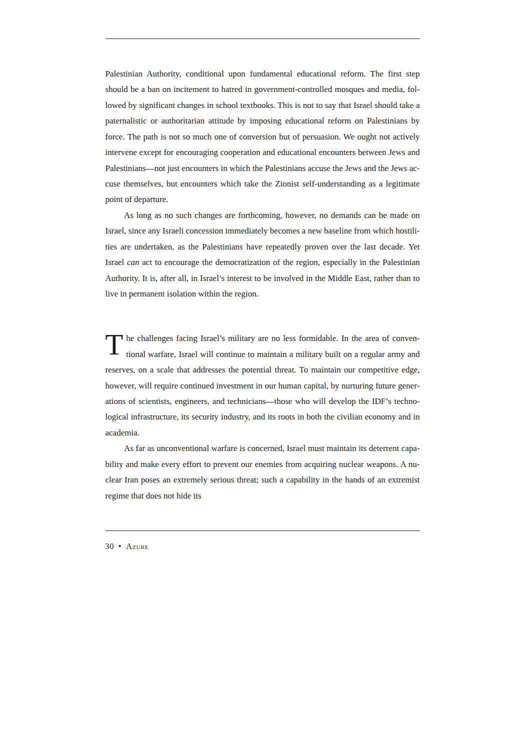Palestinian Authority, conditional upon fundamental educational reform. The first step should be a ban on incitement to hatred in government-controlled mosques and media, followed by significant changes in school textbooks. This is not to say that Israel should take a paternalistic or authoritarian attitude by imposing educational reform on Palestinians by force. The path is not so much one of conversion but of persuasion. We ought not actively intervene except for encouraging cooperation and educational encounters between Jews and Palestinians—not just encounters in which the Palestinians accuse the Jews and the Jews accuse themselves, but encounters which take the Zionist self-understanding as a legitimate point of departure.
As long as no such changes are forthcoming, however, no demands can be made on Israel, since any Israeli concession immediately becomes a new baseline from which hostilities are undertaken, as the Palestinians have repeatedly proven over the last decade. Yet Israel can act to encourage the democratization of the region, especially in the Palestinian Authority. It is, after all, in Israel’s interest to be involved in the Middle East, rather than to live in permanent isolation within the region.
The challenges facing Israel’s military are no less formidable. In the area of conventional warfare, Israel will continue to maintain a military built on a regular army and reserves, on a scale that addresses the potential threat. To maintain our competitive edge, however, will require continued investment in our human capital, by nurturing future generations of scientists, engineers, and technicians—those who will develop the IDF’s technological infrastructure, its security industry, and its roots in both the civilian economy and in academia.
As far as unconventional warfare is concerned, Israel must maintain its deterrent capability and make every effort to prevent our enemies from acquiring nuclear weapons. A nuclear Iran poses an extremely serious threat; such a capability in the hands of an extremist regime that does not hide its
30•Azure